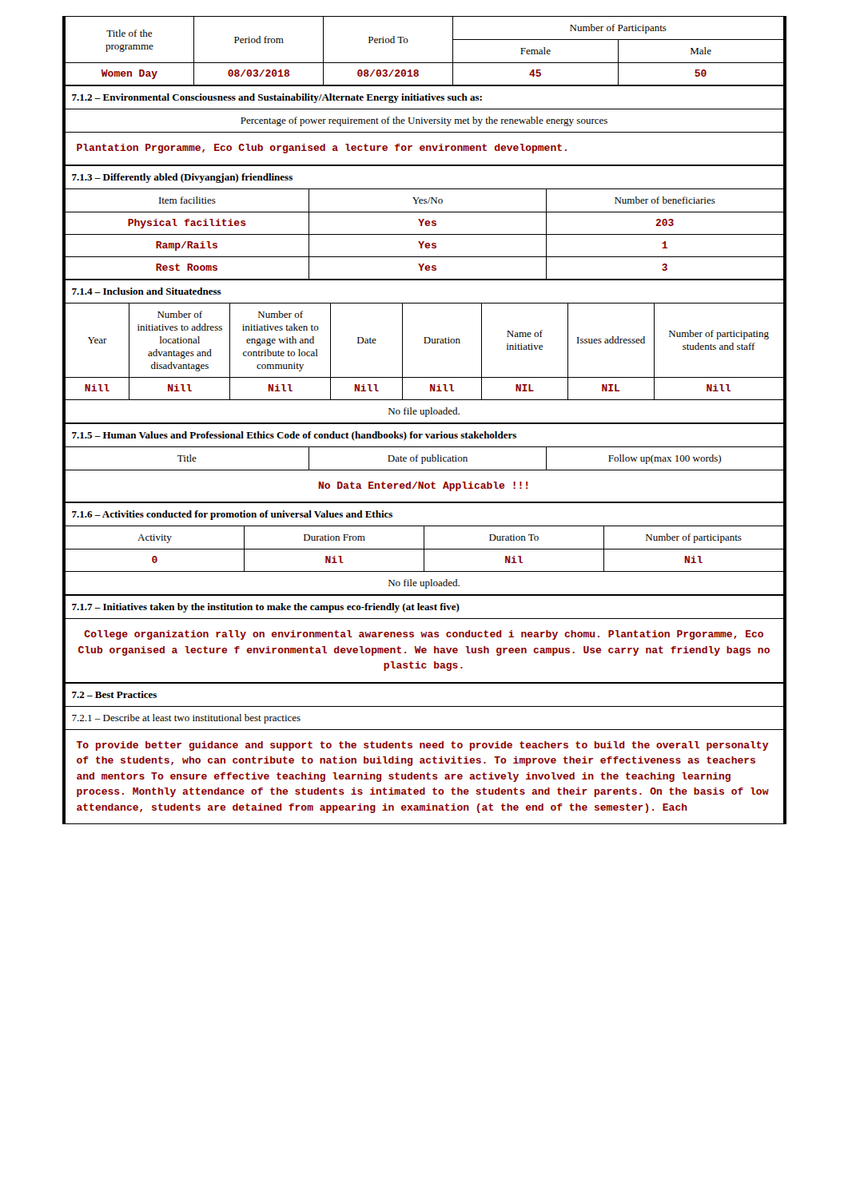| Title of the programme | Period from | Period To | Number of Participants |
| Female | Male |
| Women Day | 08/03/2018 | 08/03/2018 | 45 | 50 |
| 7.1.2 – Environmental Consciousness and Sustainability/Alternate Energy initiatives such as: |
| Percentage of power requirement of the University met by the renewable energy sources |
| Plantation Prgoramme, Eco Club organised a lecture for environment development. |
| 7.1.3 – Differently abled (Divyangjan) friendliness |
| Item facilities | Yes/No | Number of beneficiaries |
| Physical facilities | Yes | 203 |
| Ramp/Rails | Yes | 1 |
| Rest Rooms | Yes | 3 |
| 7.1.4 – Inclusion and Situatedness |
| Year | Number of initiatives to address locational advantages and disadvantages | Number of initiatives taken to engage with and contribute to local community | Date | Duration | Name of initiative | Issues addressed | Number of participating students and staff |
| Nill | Nill | Nill | Nill | Nill | NIL | NIL | Nill |
| No file uploaded. |
| 7.1.5 – Human Values and Professional Ethics Code of conduct (handbooks) for various stakeholders |
| Title | Date of publication | Follow up(max 100 words) |
| No Data Entered/Not Applicable !!! |
| 7.1.6 – Activities conducted for promotion of universal Values and Ethics |
| Activity | Duration From | Duration To | Number of participants |
| 0 | Nil | Nil | Nil |
| No file uploaded. |
| 7.1.7 – Initiatives taken by the institution to make the campus eco-friendly (at least five) |
| College organization rally on environmental awareness was conducted i nearby chomu. Plantation Prgoramme, Eco Club organised a lecture f environmental development. We have lush green campus. Use carry nat friendly bags no plastic bags. |
| 7.2 – Best Practices |
| 7.2.1 – Describe at least two institutional best practices |
| To provide better guidance and support to the students need to provide teachers to build the overall personalty of the students, who can contribute to nation building activities. To improve their effectiveness as teachers and mentors To ensure effective teaching learning students are actively involved in the teaching learning process. Monthly attendance of the students is intimated to the students and their parents. On the basis of low attendance, students are detained from appearing in examination (at the end of the semester). Each |